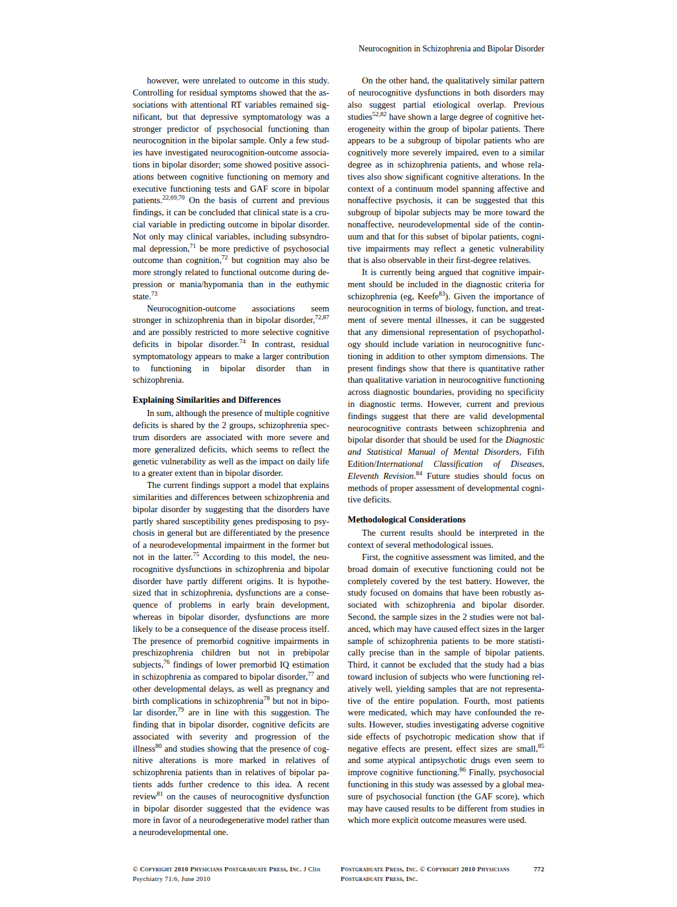Neurocognition in Schizophrenia and Bipolar Disorder
however, were unrelated to outcome in this study. Controlling for residual symptoms showed that the associations with attentional RT variables remained significant, but that depressive symptomatology was a stronger predictor of psychosocial functioning than neurocognition in the bipolar sample. Only a few studies have investigated neurocognition-outcome associations in bipolar disorder; some showed positive associations between cognitive functioning on memory and executive functioning tests and GAF score in bipolar patients.22,69,70 On the basis of current and previous findings, it can be concluded that clinical state is a crucial variable in predicting outcome in bipolar disorder. Not only may clinical variables, including subsyndromal depression,71 be more predictive of psychosocial outcome than cognition,72 but cognition may also be more strongly related to functional outcome during depression or mania/hypomania than in the euthymic state.73
Neurocognition-outcome associations seem stronger in schizophrenia than in bipolar disorder,72,87 and are possibly restricted to more selective cognitive deficits in bipolar disorder.74 In contrast, residual symptomatology appears to make a larger contribution to functioning in bipolar disorder than in schizophrenia.
Explaining Similarities and Differences
In sum, although the presence of multiple cognitive deficits is shared by the 2 groups, schizophrenia spectrum disorders are associated with more severe and more generalized deficits, which seems to reflect the genetic vulnerability as well as the impact on daily life to a greater extent than in bipolar disorder.
The current findings support a model that explains similarities and differences between schizophrenia and bipolar disorder by suggesting that the disorders have partly shared susceptibility genes predisposing to psychosis in general but are differentiated by the presence of a neurodevelopmental impairment in the former but not in the latter.75 According to this model, the neurocognitive dysfunctions in schizophrenia and bipolar disorder have partly different origins. It is hypothesized that in schizophrenia, dysfunctions are a consequence of problems in early brain development, whereas in bipolar disorder, dysfunctions are more likely to be a consequence of the disease process itself. The presence of premorbid cognitive impairments in preschizophrenia children but not in prebipolar subjects,76 findings of lower premorbid IQ estimation in schizophrenia as compared to bipolar disorder,77 and other developmental delays, as well as pregnancy and birth complications in schizophrenia78 but not in bipolar disorder,79 are in line with this suggestion. The finding that in bipolar disorder, cognitive deficits are associated with severity and progression of the illness80 and studies showing that the presence of cognitive alterations is more marked in relatives of schizophrenia patients than in relatives of bipolar patients adds further credence to this idea. A recent review81 on the causes of neurocognitive dysfunction in bipolar disorder suggested that the evidence was more in favor of a neurodegenerative model rather than a neurodevelopmental one.
On the other hand, the qualitatively similar pattern of neurocognitive dysfunctions in both disorders may also suggest partial etiological overlap. Previous studies52,82 have shown a large degree of cognitive heterogeneity within the group of bipolar patients. There appears to be a subgroup of bipolar patients who are cognitively more severely impaired, even to a similar degree as in schizophrenia patients, and whose relatives also show significant cognitive alterations. In the context of a continuum model spanning affective and nonaffective psychosis, it can be suggested that this subgroup of bipolar subjects may be more toward the nonaffective, neurodevelopmental side of the continuum and that for this subset of bipolar patients, cognitive impairments may reflect a genetic vulnerability that is also observable in their first-degree relatives.
It is currently being argued that cognitive impairment should be included in the diagnostic criteria for schizophrenia (eg, Keefe83). Given the importance of neurocognition in terms of biology, function, and treatment of severe mental illnesses, it can be suggested that any dimensional representation of psychopathology should include variation in neurocognitive functioning in addition to other symptom dimensions. The present findings show that there is quantitative rather than qualitative variation in neurocognitive functioning across diagnostic boundaries, providing no specificity in diagnostic terms. However, current and previous findings suggest that there are valid developmental neurocognitive contrasts between schizophrenia and bipolar disorder that should be used for the Diagnostic and Statistical Manual of Mental Disorders, Fifth Edition/International Classification of Diseases, Eleventh Revision.84 Future studies should focus on methods of proper assessment of developmental cognitive deficits.
Methodological Considerations
The current results should be interpreted in the context of several methodological issues.
First, the cognitive assessment was limited, and the broad domain of executive functioning could not be completely covered by the test battery. However, the study focused on domains that have been robustly associated with schizophrenia and bipolar disorder. Second, the sample sizes in the 2 studies were not balanced, which may have caused effect sizes in the larger sample of schizophrenia patients to be more statistically precise than in the sample of bipolar patients. Third, it cannot be excluded that the study had a bias toward inclusion of subjects who were functioning relatively well, yielding samples that are not representative of the entire population. Fourth, most patients were medicated, which may have confounded the results. However, studies investigating adverse cognitive side effects of psychotropic medication show that if negative effects are present, effect sizes are small,85 and some atypical antipsychotic drugs even seem to improve cognitive functioning.86 Finally, psychosocial functioning in this study was assessed by a global measure of psychosocial function (the GAF score), which may have caused results to be different from studies in which more explicit outcome measures were used.
© Copyright 2010 Physicians Postgraduate Press, Inc. J Clin Psychiatry 71:6, June 2010
Postgraduate Press, Inc. © Copyright 2010 Physicians Postgraduate Press, Inc.
772